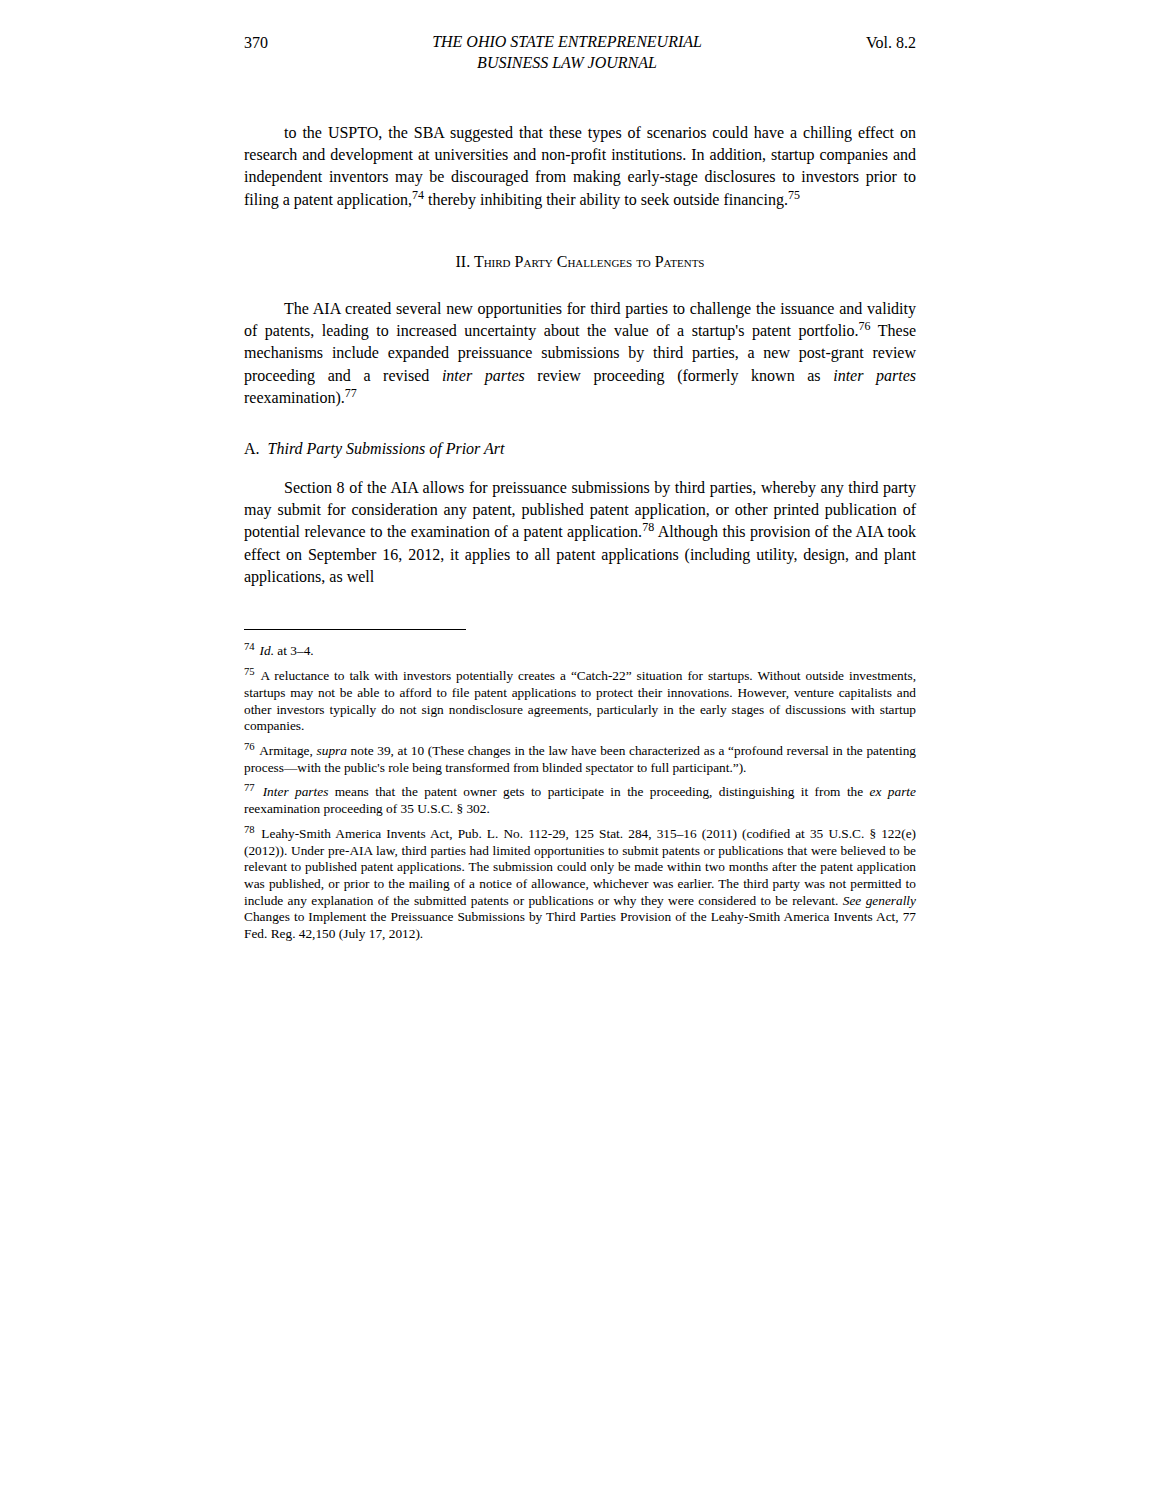370
The Ohio State Entrepreneurial
Business Law Journal
Vol. 8.2
to the USPTO, the SBA suggested that these types of scenarios could have a chilling effect on research and development at universities and non-profit institutions. In addition, startup companies and independent inventors may be discouraged from making early-stage disclosures to investors prior to filing a patent application,74 thereby inhibiting their ability to seek outside financing.75
II. Third Party Challenges to Patents
The AIA created several new opportunities for third parties to challenge the issuance and validity of patents, leading to increased uncertainty about the value of a startup's patent portfolio.76 These mechanisms include expanded preissuance submissions by third parties, a new post-grant review proceeding and a revised inter partes review proceeding (formerly known as inter partes reexamination).77
A. Third Party Submissions of Prior Art
Section 8 of the AIA allows for preissuance submissions by third parties, whereby any third party may submit for consideration any patent, published patent application, or other printed publication of potential relevance to the examination of a patent application.78 Although this provision of the AIA took effect on September 16, 2012, it applies to all patent applications (including utility, design, and plant applications, as well
74 Id. at 3–4.
75 A reluctance to talk with investors potentially creates a “Catch-22” situation for startups. Without outside investments, startups may not be able to afford to file patent applications to protect their innovations. However, venture capitalists and other investors typically do not sign nondisclosure agreements, particularly in the early stages of discussions with startup companies.
76 Armitage, supra note 39, at 10 (These changes in the law have been characterized as a “profound reversal in the patenting process—with the public's role being transformed from blinded spectator to full participant.”).
77 Inter partes means that the patent owner gets to participate in the proceeding, distinguishing it from the ex parte reexamination proceeding of 35 U.S.C. § 302.
78 Leahy-Smith America Invents Act, Pub. L. No. 112-29, 125 Stat. 284, 315–16 (2011) (codified at 35 U.S.C. § 122(e) (2012)). Under pre-AIA law, third parties had limited opportunities to submit patents or publications that were believed to be relevant to published patent applications. The submission could only be made within two months after the patent application was published, or prior to the mailing of a notice of allowance, whichever was earlier. The third party was not permitted to include any explanation of the submitted patents or publications or why they were considered to be relevant. See generally Changes to Implement the Preissuance Submissions by Third Parties Provision of the Leahy-Smith America Invents Act, 77 Fed. Reg. 42,150 (July 17, 2012).